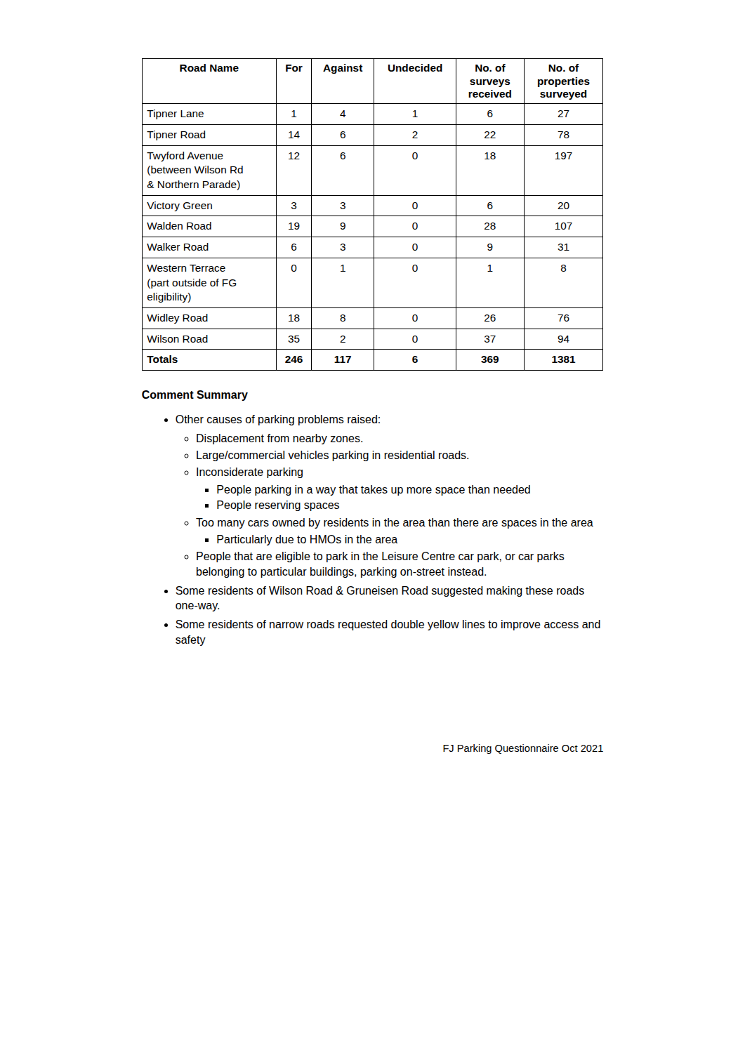| Road Name | For | Against | Undecided | No. of surveys received | No. of properties surveyed |
| --- | --- | --- | --- | --- | --- |
| Tipner Lane | 1 | 4 | 1 | 6 | 27 |
| Tipner Road | 14 | 6 | 2 | 22 | 78 |
| Twyford Avenue (between Wilson Rd & Northern Parade) | 12 | 6 | 0 | 18 | 197 |
| Victory Green | 3 | 3 | 0 | 6 | 20 |
| Walden Road | 19 | 9 | 0 | 28 | 107 |
| Walker Road | 6 | 3 | 0 | 9 | 31 |
| Western Terrace (part outside of FG eligibility) | 0 | 1 | 0 | 1 | 8 |
| Widley Road | 18 | 8 | 0 | 26 | 76 |
| Wilson Road | 35 | 2 | 0 | 37 | 94 |
| Totals | 246 | 117 | 6 | 369 | 1381 |
Comment Summary
Other causes of parking problems raised:
Displacement from nearby zones.
Large/commercial vehicles parking in residential roads.
Inconsiderate parking
People parking in a way that takes up more space than needed
People reserving spaces
Too many cars owned by residents in the area than there are spaces in the area
Particularly due to HMOs in the area
People that are eligible to park in the Leisure Centre car park, or car parks belonging to particular buildings, parking on-street instead.
Some residents of Wilson Road & Gruneisen Road suggested making these roads one-way.
Some residents of narrow roads requested double yellow lines to improve access and safety
FJ Parking Questionnaire Oct 2021